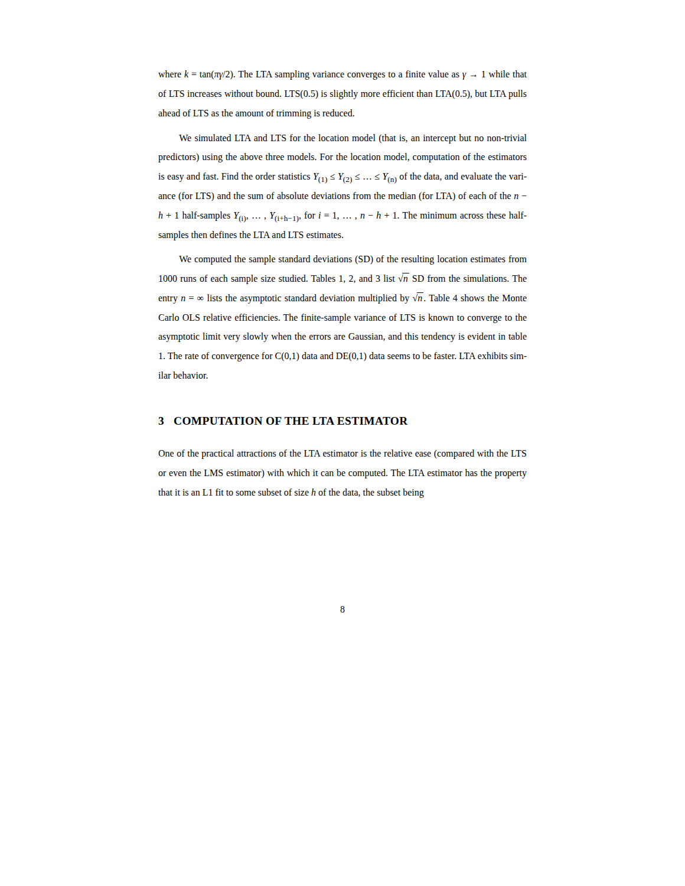where k = tan(πγ/2). The LTA sampling variance converges to a finite value as γ → 1 while that of LTS increases without bound. LTS(0.5) is slightly more efficient than LTA(0.5), but LTA pulls ahead of LTS as the amount of trimming is reduced.
We simulated LTA and LTS for the location model (that is, an intercept but no non-trivial predictors) using the above three models. For the location model, computation of the estimators is easy and fast. Find the order statistics Y(1) ≤ Y(2) ≤ … ≤ Y(n) of the data, and evaluate the variance (for LTS) and the sum of absolute deviations from the median (for LTA) of each of the n − h + 1 half-samples Y(i), … , Y(i+h−1), for i = 1, … , n − h + 1. The minimum across these half-samples then defines the LTA and LTS estimates.
We computed the sample standard deviations (SD) of the resulting location estimates from 1000 runs of each sample size studied. Tables 1, 2, and 3 list √n SD from the simulations. The entry n = ∞ lists the asymptotic standard deviation multiplied by √n. Table 4 shows the Monte Carlo OLS relative efficiencies. The finite-sample variance of LTS is known to converge to the asymptotic limit very slowly when the errors are Gaussian, and this tendency is evident in table 1. The rate of convergence for C(0,1) data and DE(0,1) data seems to be faster. LTA exhibits similar behavior.
3 COMPUTATION OF THE LTA ESTIMATOR
One of the practical attractions of the LTA estimator is the relative ease (compared with the LTS or even the LMS estimator) with which it can be computed. The LTA estimator has the property that it is an L1 fit to some subset of size h of the data, the subset being
8